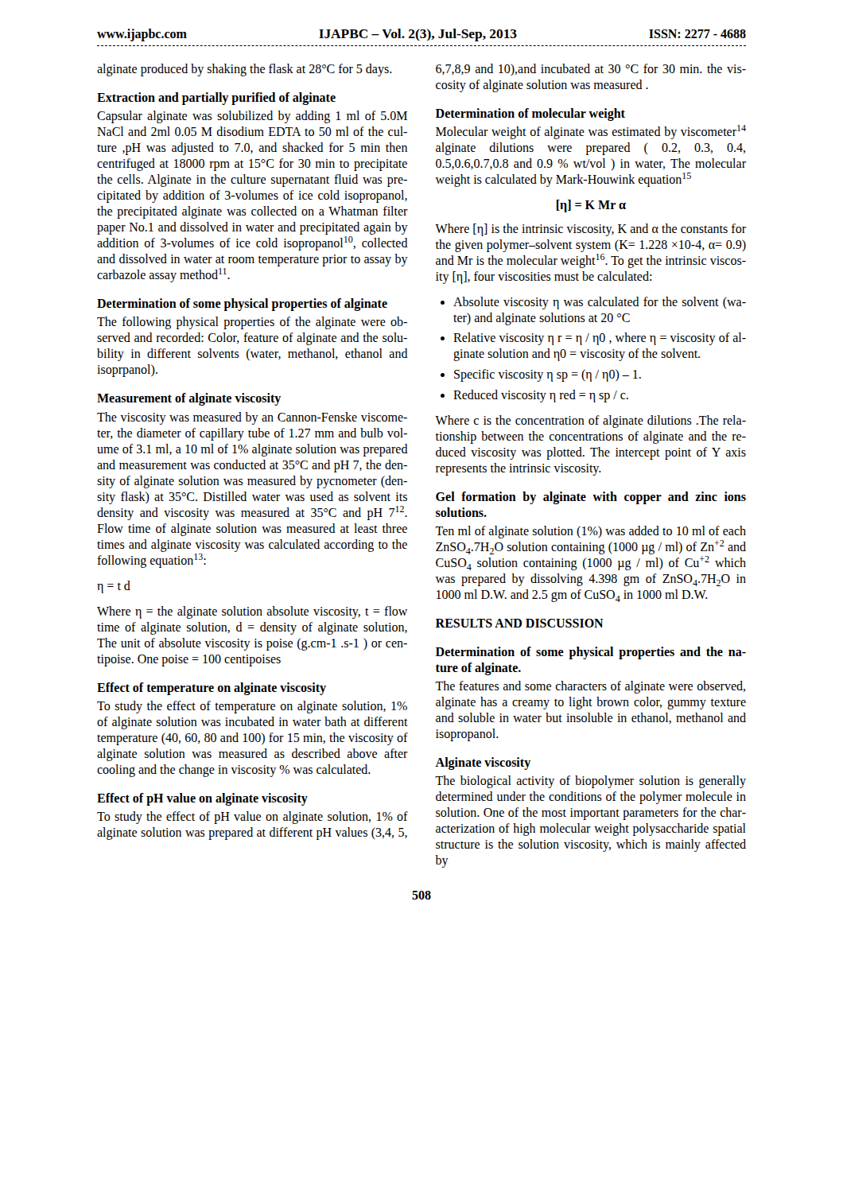www.ijapbc.com IJAPBC – Vol. 2(3), Jul-Sep, 2013 ISSN: 2277 - 4688
alginate produced by shaking the flask at 28°C for 5 days.
Extraction and partially purified of alginate
Capsular alginate was solubilized by adding 1 ml of 5.0M NaCl and 2ml 0.05 M disodium EDTA to 50 ml of the culture ,pH was adjusted to 7.0, and shacked for 5 min then centrifuged at 18000 rpm at 15°C for 30 min to precipitate the cells. Alginate in the culture supernatant fluid was precipitated by addition of 3-volumes of ice cold isopropanol, the precipitated alginate was collected on a Whatman filter paper No.1 and dissolved in water and precipitated again by addition of 3-volumes of ice cold isopropanol10, collected and dissolved in water at room temperature prior to assay by carbazole assay method11.
Determination of some physical properties of alginate
The following physical properties of the alginate were observed and recorded: Color, feature of alginate and the solubility in different solvents (water, methanol, ethanol and isoprpanol).
Measurement of alginate viscosity
The viscosity was measured by an Cannon-Fenske viscometer, the diameter of capillary tube of 1.27 mm and bulb volume of 3.1 ml, a 10 ml of 1% alginate solution was prepared and measurement was conducted at 35°C and pH 7, the density of alginate solution was measured by pycnometer (density flask) at 35°C. Distilled water was used as solvent its density and viscosity was measured at 35°C and pH 712. Flow time of alginate solution was measured at least three times and alginate viscosity was calculated according to the following equation13:
η = t d
Where η = the alginate solution absolute viscosity, t = flow time of alginate solution, d = density of alginate solution, The unit of absolute viscosity is poise (g.cm-1 .s-1 ) or centipoise. One poise = 100 centipoises
Effect of temperature on alginate viscosity
To study the effect of temperature on alginate solution, 1% of alginate solution was incubated in water bath at different temperature (40, 60, 80 and 100) for 15 min, the viscosity of alginate solution was measured as described above after cooling and the change in viscosity % was calculated.
Effect of pH value on alginate viscosity
To study the effect of pH value on alginate solution, 1% of alginate solution was prepared at different pH values (3,4, 5, 6,7,8,9 and 10),and incubated at 30 °C for 30 min. the viscosity of alginate solution was measured .
Determination of molecular weight
Molecular weight of alginate was estimated by viscometer14 alginate dilutions were prepared ( 0.2, 0.3, 0.4, 0.5,0.6,0.7,0.8 and 0.9 % wt/vol ) in water, The molecular weight is calculated by Mark-Houwink equation15
[η] = K Mr α
Where [η] is the intrinsic viscosity, K and α the constants for the given polymer–solvent system (K= 1.228 ×10-4, α= 0.9) and Mr is the molecular weight16. To get the intrinsic viscosity [η], four viscosities must be calculated:
Absolute viscosity η was calculated for the solvent (water) and alginate solutions at 20 °C
Relative viscosity η r = η / η0 , where η = viscosity of alginate solution and η0 = viscosity of the solvent.
Specific viscosity η sp = (η / η0) – 1.
Reduced viscosity η red = η sp / c.
Where c is the concentration of alginate dilutions .The relationship between the concentrations of alginate and the reduced viscosity was plotted. The intercept point of Y axis represents the intrinsic viscosity.
Gel formation by alginate with copper and zinc ions solutions.
Ten ml of alginate solution (1%) was added to 10 ml of each ZnSO4.7H2O solution containing (1000 µg / ml) of Zn+2 and CuSO4 solution containing (1000 µg / ml) of Cu+2 which was prepared by dissolving 4.398 gm of ZnSO4.7H2O in 1000 ml D.W. and 2.5 gm of CuSO4 in 1000 ml D.W.
RESULTS AND DISCUSSION
Determination of some physical properties and the nature of alginate.
The features and some characters of alginate were observed, alginate has a creamy to light brown color, gummy texture and soluble in water but insoluble in ethanol, methanol and isopropanol.
Alginate viscosity
The biological activity of biopolymer solution is generally determined under the conditions of the polymer molecule in solution. One of the most important parameters for the characterization of high molecular weight polysaccharide spatial structure is the solution viscosity, which is mainly affected by
508